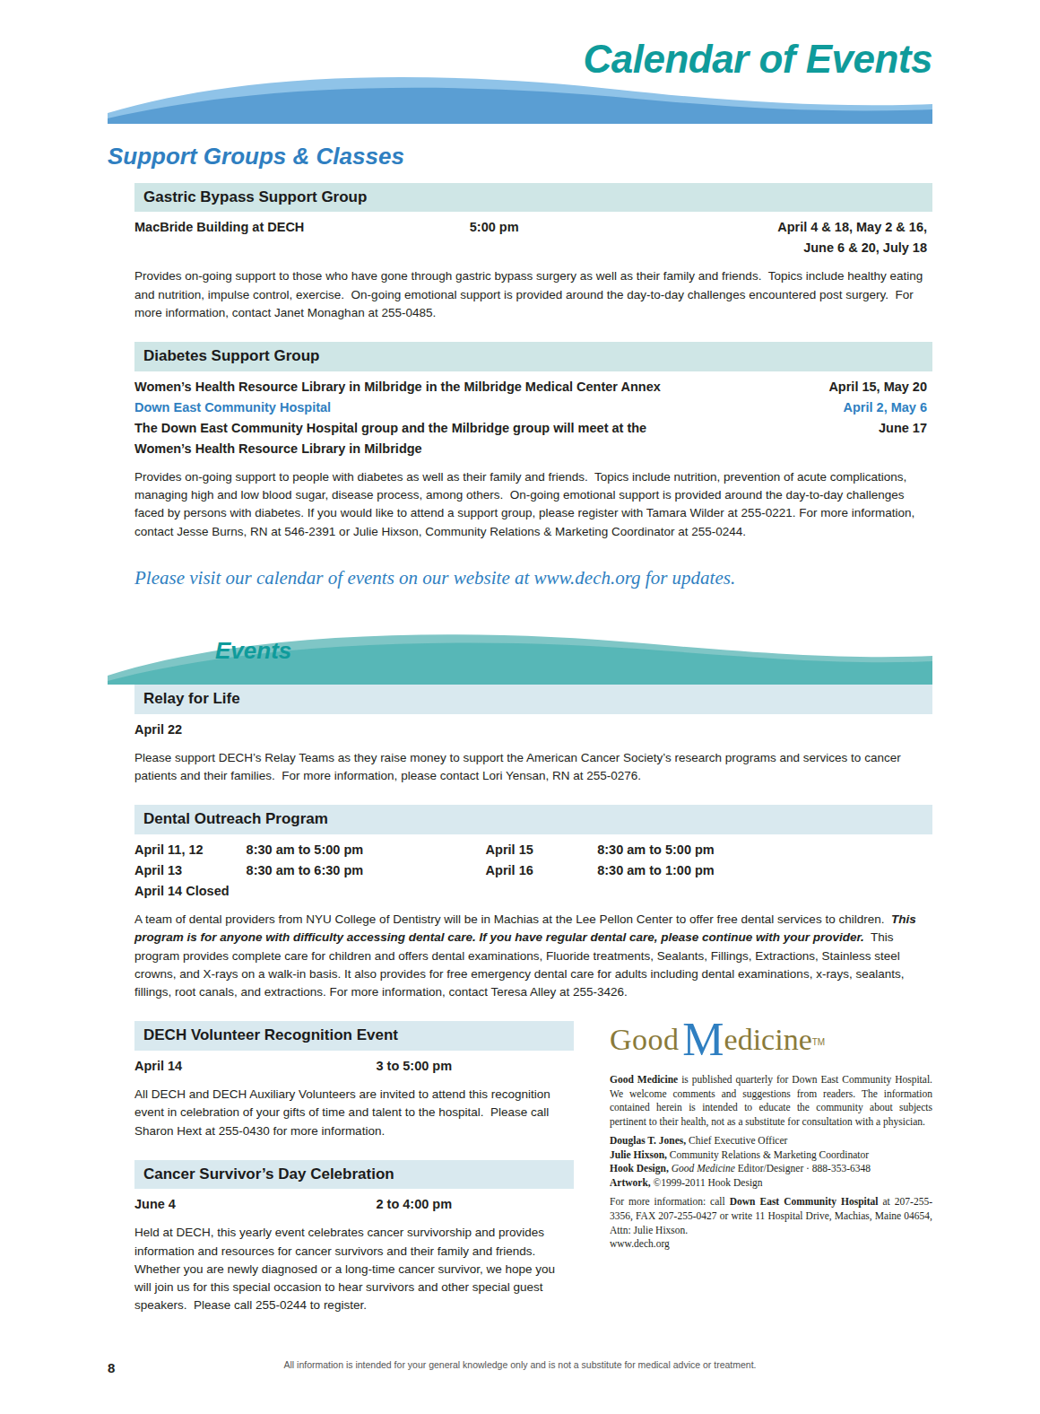Calendar of Events
Support Groups & Classes
Gastric Bypass Support Group
| MacBride Building at DECH | 5:00 pm | April 4 & 18, May 2 & 16, |
| | | June 6 & 20, July 18 |
Provides on-going support to those who have gone through gastric bypass surgery as well as their family and friends. Topics include healthy eating and nutrition, impulse control, exercise. On-going emotional support is provided around the day-to-day challenges encountered post surgery. For more information, contact Janet Monaghan at 255-0485.
Diabetes Support Group
| Women’s Health Resource Library in Milbridge in the Milbridge Medical Center Annex | April 15, May 20 |
| Down East Community Hospital | April 2, May 6 |
| The Down East Community Hospital group and the Milbridge group will meet at the | June 17 |
| Women’s Health Resource Library in Milbridge | |
Provides on-going support to people with diabetes as well as their family and friends. Topics include nutrition, prevention of acute complications, managing high and low blood sugar, disease process, among others. On-going emotional support is provided around the day-to-day challenges faced by persons with diabetes. If you would like to attend a support group, please register with Tamara Wilder at 255-0221. For more information, contact Jesse Burns, RN at 546-2391 or Julie Hixson, Community Relations & Marketing Coordinator at 255-0244.
Please visit our calendar of events on our website at www.dech.org for updates.
Events
Relay for Life
| April 22 |
Please support DECH’s Relay Teams as they raise money to support the American Cancer Society’s research programs and services to cancer patients and their families. For more information, please contact Lori Yensan, RN at 255-0276.
Dental Outreach Program
| April 11, 12 | 8:30 am to 5:00 pm | April 15 | 8:30 am to 5:00 pm |
| April 13 | 8:30 am to 6:30 pm | April 16 | 8:30 am to 1:00 pm |
| April 14 Closed |
A team of dental providers from NYU College of Dentistry will be in Machias at the Lee Pellon Center to offer free dental services to children. This program is for anyone with difficulty accessing dental care. If you have regular dental care, please continue with your provider. This program provides complete care for children and offers dental examinations, Fluoride treatments, Sealants, Fillings, Extractions, Stainless steel crowns, and X-rays on a walk-in basis. It also provides for free emergency dental care for adults including dental examinations, x-rays, sealants, fillings, root canals, and extractions. For more information, contact Teresa Alley at 255-3426.
Good Medicine TM
Good Medicine is published quarterly for Down East Community Hospital. We welcome comments and suggestions from readers. The information contained herein is intended to educate the community about subjects pertinent to their health, not as a substitute for consultation with a physician.
Douglas T. Jones, Chief Executive Officer
Julie Hixson, Community Relations & Marketing Coordinator
Hook Design, Good Medicine Editor/Designer · 888-353-6348
Artwork, ©1999-2011 Hook Design
For more information: call Down East Community Hospital at 207-255-3356, FAX 207-255-0427 or write 11 Hospital Drive, Machias, Maine 04654, Attn: Julie Hixson.
www.dech.org
DECH Volunteer Recognition Event
| April 14 | 3 to 5:00 pm |
All DECH and DECH Auxiliary Volunteers are invited to attend this recognition event in celebration of your gifts of time and talent to the hospital. Please call Sharon Hext at 255-0430 for more information.
Cancer Survivor’s Day Celebration
| June 4 | 2 to 4:00 pm |
Held at DECH, this yearly event celebrates cancer survivorship and provides information and resources for cancer survivors and their family and friends. Whether you are newly diagnosed or a long-time cancer survivor, we hope you will join us for this special occasion to hear survivors and other special guest speakers. Please call 255-0244 to register.
8
All information is intended for your general knowledge only and is not a substitute for medical advice or treatment.